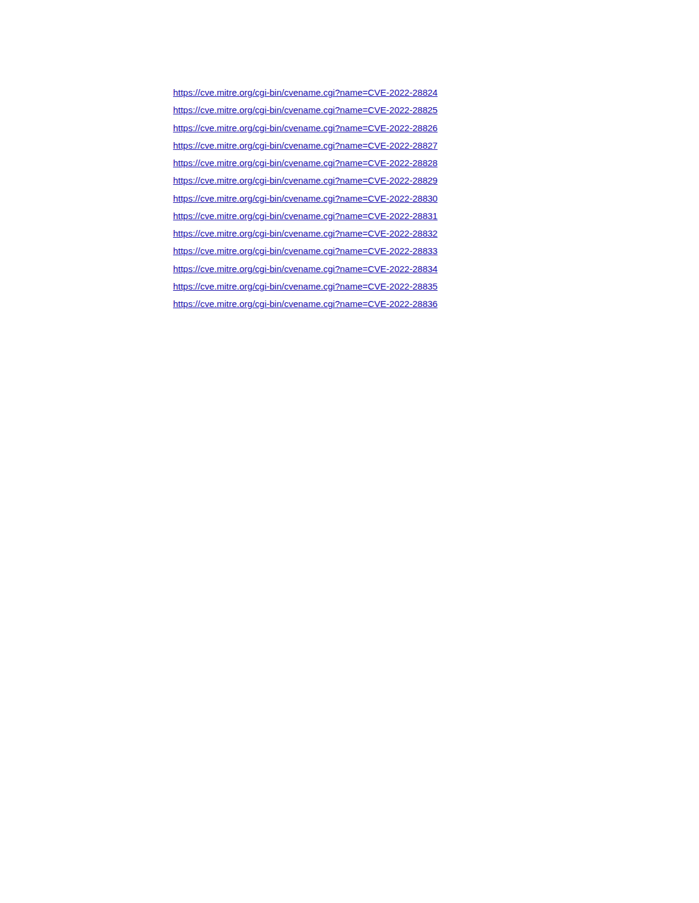https://cve.mitre.org/cgi-bin/cvename.cgi?name=CVE-2022-28824
https://cve.mitre.org/cgi-bin/cvename.cgi?name=CVE-2022-28825
https://cve.mitre.org/cgi-bin/cvename.cgi?name=CVE-2022-28826
https://cve.mitre.org/cgi-bin/cvename.cgi?name=CVE-2022-28827
https://cve.mitre.org/cgi-bin/cvename.cgi?name=CVE-2022-28828
https://cve.mitre.org/cgi-bin/cvename.cgi?name=CVE-2022-28829
https://cve.mitre.org/cgi-bin/cvename.cgi?name=CVE-2022-28830
https://cve.mitre.org/cgi-bin/cvename.cgi?name=CVE-2022-28831
https://cve.mitre.org/cgi-bin/cvename.cgi?name=CVE-2022-28832
https://cve.mitre.org/cgi-bin/cvename.cgi?name=CVE-2022-28833
https://cve.mitre.org/cgi-bin/cvename.cgi?name=CVE-2022-28834
https://cve.mitre.org/cgi-bin/cvename.cgi?name=CVE-2022-28835
https://cve.mitre.org/cgi-bin/cvename.cgi?name=CVE-2022-28836